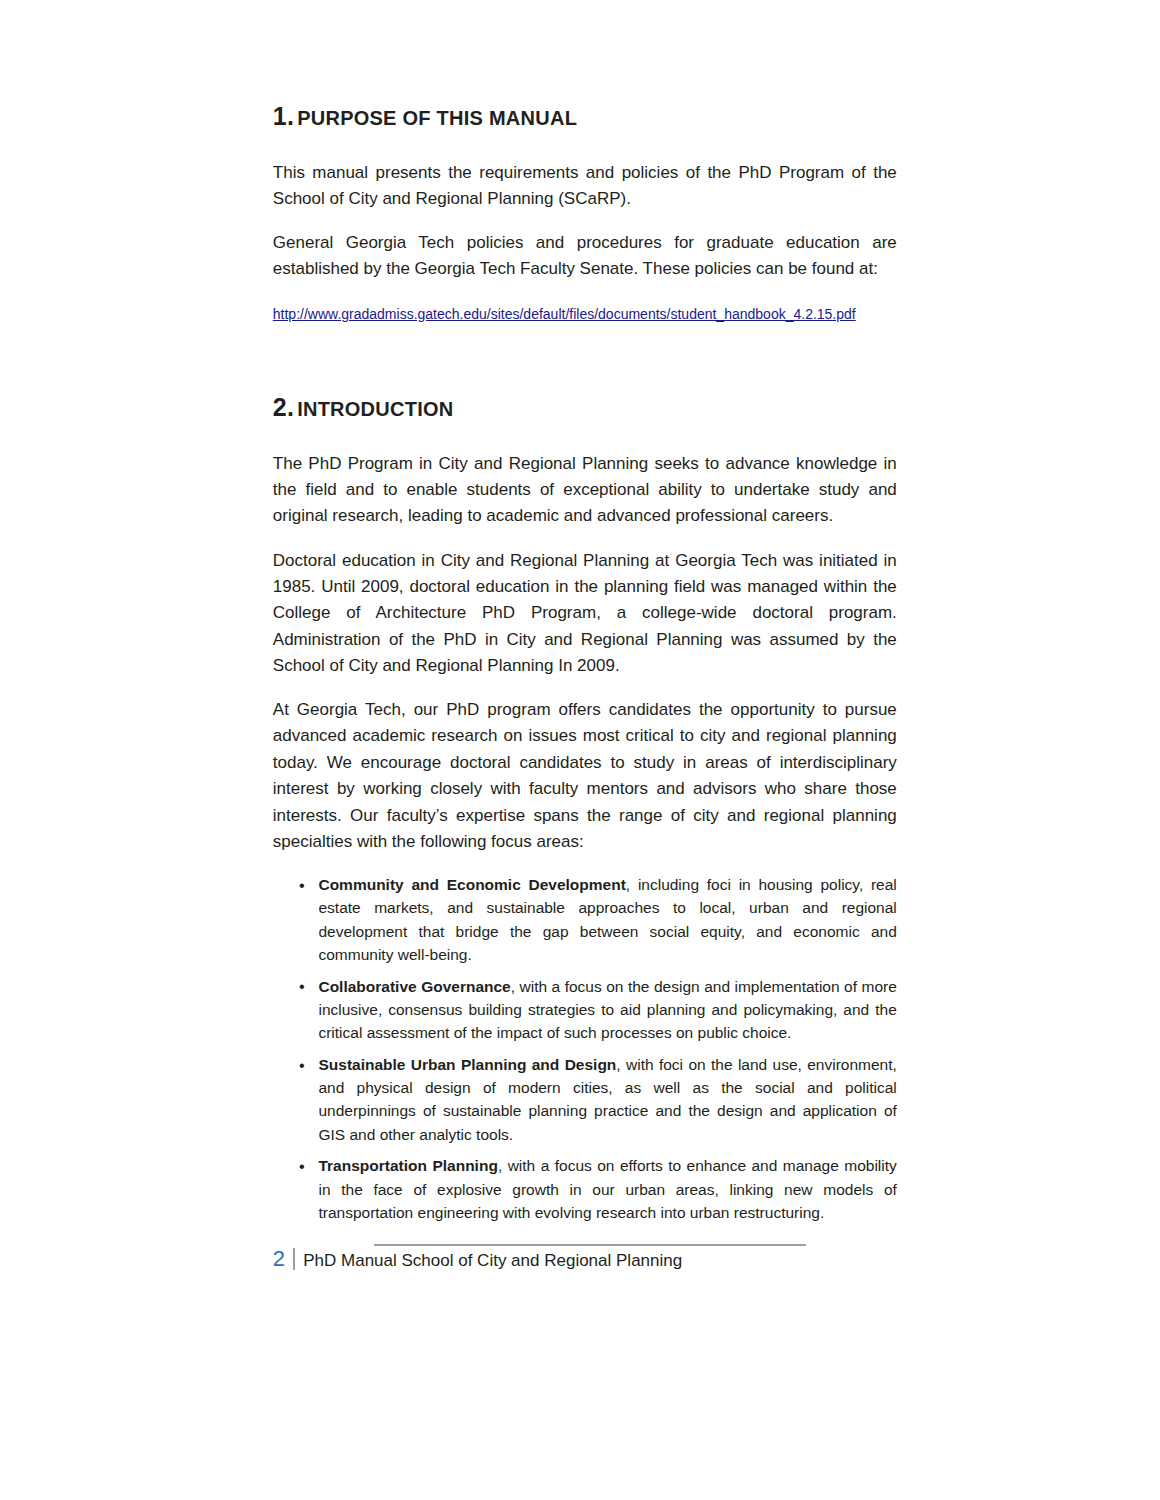1. Purpose of This Manual
This manual presents the requirements and policies of the PhD Program of the School of City and Regional Planning (SCaRP).
General Georgia Tech policies and procedures for graduate education are established by the Georgia Tech Faculty Senate. These policies can be found at:
http://www.gradadmiss.gatech.edu/sites/default/files/documents/student_handbook_4.2.15.pdf
2. Introduction
The PhD Program in City and Regional Planning seeks to advance knowledge in the field and to enable students of exceptional ability to undertake study and original research, leading to academic and advanced professional careers.
Doctoral education in City and Regional Planning at Georgia Tech was initiated in 1985. Until 2009, doctoral education in the planning field was managed within the College of Architecture PhD Program, a college-wide doctoral program. Administration of the PhD in City and Regional Planning was assumed by the School of City and Regional Planning In 2009.
At Georgia Tech, our PhD program offers candidates the opportunity to pursue advanced academic research on issues most critical to city and regional planning today. We encourage doctoral candidates to study in areas of interdisciplinary interest by working closely with faculty mentors and advisors who share those interests. Our faculty’s expertise spans the range of city and regional planning specialties with the following focus areas:
Community and Economic Development, including foci in housing policy, real estate markets, and sustainable approaches to local, urban and regional development that bridge the gap between social equity, and economic and community well-being.
Collaborative Governance, with a focus on the design and implementation of more inclusive, consensus building strategies to aid planning and policymaking, and the critical assessment of the impact of such processes on public choice.
Sustainable Urban Planning and Design, with foci on the land use, environment, and physical design of modern cities, as well as the social and political underpinnings of sustainable planning practice and the design and application of GIS and other analytic tools.
Transportation Planning, with a focus on efforts to enhance and manage mobility in the face of explosive growth in our urban areas, linking new models of transportation engineering with evolving research into urban restructuring.
2 PhD Manual School of City and Regional Planning